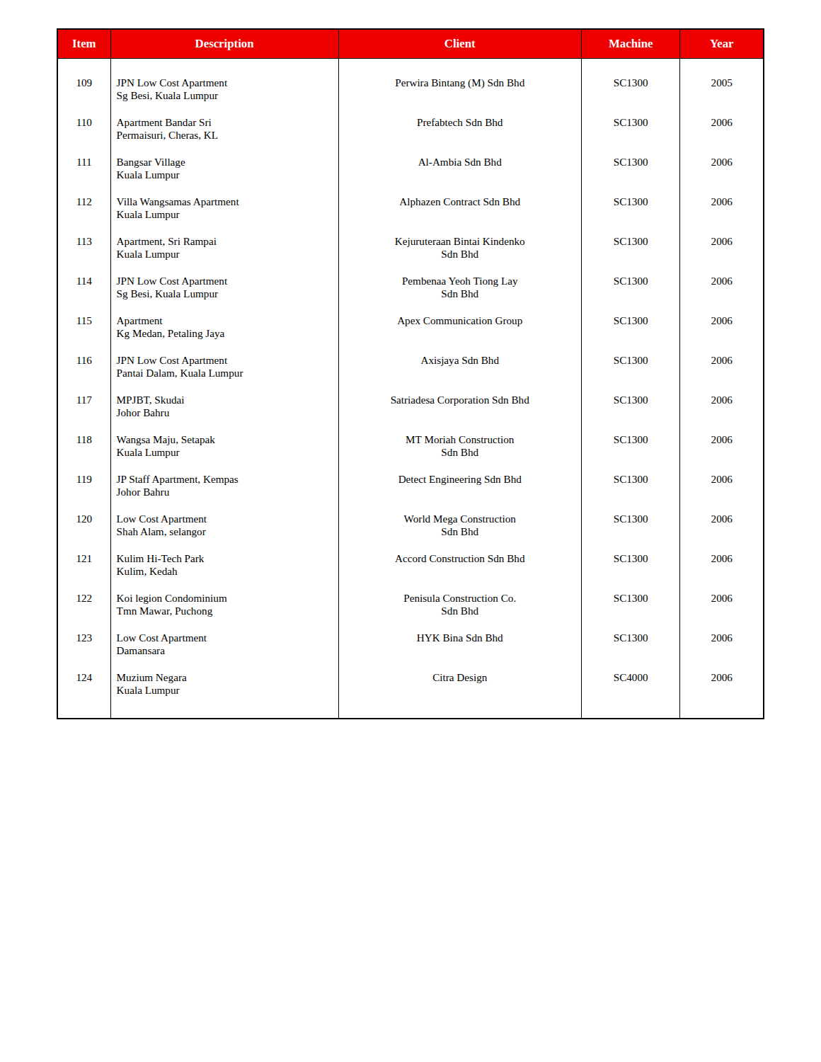| Item | Description | Client | Machine | Year |
| --- | --- | --- | --- | --- |
| 109 | JPN Low Cost Apartment Sg Besi, Kuala Lumpur | Perwira Bintang (M) Sdn Bhd | SC1300 | 2005 |
| 110 | Apartment Bandar Sri Permaisuri, Cheras, KL | Prefabtech Sdn Bhd | SC1300 | 2006 |
| 111 | Bangsar Village Kuala Lumpur | Al-Ambia Sdn Bhd | SC1300 | 2006 |
| 112 | Villa Wangsamas Apartment Kuala Lumpur | Alphazen Contract Sdn Bhd | SC1300 | 2006 |
| 113 | Apartment, Sri Rampai Kuala Lumpur | Kejuruteraan Bintai Kindenko Sdn Bhd | SC1300 | 2006 |
| 114 | JPN Low Cost Apartment Sg Besi, Kuala Lumpur | Pembenaa Yeoh Tiong Lay Sdn Bhd | SC1300 | 2006 |
| 115 | Apartment Kg Medan, Petaling Jaya | Apex Communication Group | SC1300 | 2006 |
| 116 | JPN Low Cost Apartment Pantai Dalam, Kuala Lumpur | Axisjaya Sdn Bhd | SC1300 | 2006 |
| 117 | MPJBT, Skudai Johor Bahru | Satriadesa Corporation Sdn Bhd | SC1300 | 2006 |
| 118 | Wangsa Maju, Setapak Kuala Lumpur | MT Moriah Construction Sdn Bhd | SC1300 | 2006 |
| 119 | JP Staff Apartment, Kempas Johor Bahru | Detect Engineering Sdn Bhd | SC1300 | 2006 |
| 120 | Low Cost Apartment Shah Alam, selangor | World Mega Construction Sdn Bhd | SC1300 | 2006 |
| 121 | Kulim Hi-Tech Park Kulim, Kedah | Accord Construction Sdn Bhd | SC1300 | 2006 |
| 122 | Koi legion Condominium Tmn Mawar, Puchong | Penisula Construction Co. Sdn Bhd | SC1300 | 2006 |
| 123 | Low Cost Apartment Damansara | HYK Bina Sdn Bhd | SC1300 | 2006 |
| 124 | Muzium Negara Kuala Lumpur | Citra Design | SC4000 | 2006 |